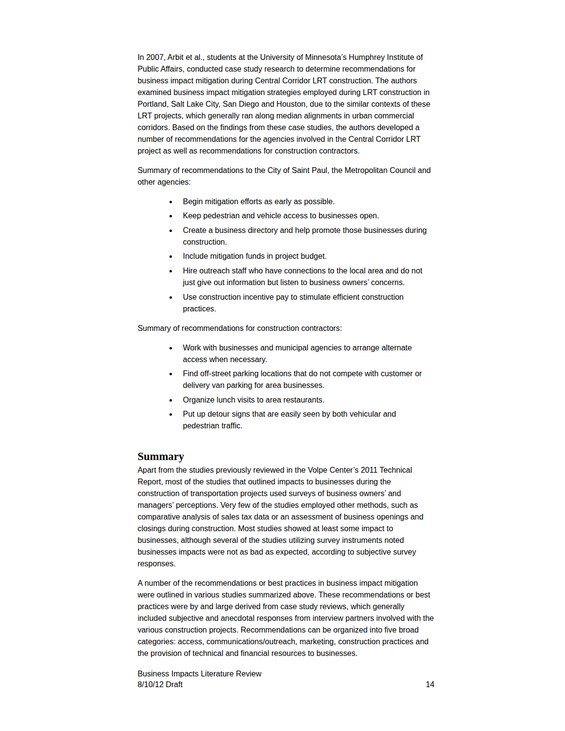In 2007, Arbit et al., students at the University of Minnesota’s Humphrey Institute of Public Affairs, conducted case study research to determine recommendations for business impact mitigation during Central Corridor LRT construction. The authors examined business impact mitigation strategies employed during LRT construction in Portland, Salt Lake City, San Diego and Houston, due to the similar contexts of these LRT projects, which generally ran along median alignments in urban commercial corridors. Based on the findings from these case studies, the authors developed a number of recommendations for the agencies involved in the Central Corridor LRT project as well as recommendations for construction contractors.
Summary of recommendations to the City of Saint Paul, the Metropolitan Council and other agencies:
Begin mitigation efforts as early as possible.
Keep pedestrian and vehicle access to businesses open.
Create a business directory and help promote those businesses during construction.
Include mitigation funds in project budget.
Hire outreach staff who have connections to the local area and do not just give out information but listen to business owners’ concerns.
Use construction incentive pay to stimulate efficient construction practices.
Summary of recommendations for construction contractors:
Work with businesses and municipal agencies to arrange alternate access when necessary.
Find off-street parking locations that do not compete with customer or delivery van parking for area businesses.
Organize lunch visits to area restaurants.
Put up detour signs that are easily seen by both vehicular and pedestrian traffic.
Summary
Apart from the studies previously reviewed in the Volpe Center’s 2011 Technical Report, most of the studies that outlined impacts to businesses during the construction of transportation projects used surveys of business owners’ and managers’ perceptions. Very few of the studies employed other methods, such as comparative analysis of sales tax data or an assessment of business openings and closings during construction. Most studies showed at least some impact to businesses, although several of the studies utilizing survey instruments noted businesses impacts were not as bad as expected, according to subjective survey responses.
A number of the recommendations or best practices in business impact mitigation were outlined in various studies summarized above. These recommendations or best practices were by and large derived from case study reviews, which generally included subjective and anecdotal responses from interview partners involved with the various construction projects. Recommendations can be organized into five broad categories: access, communications/outreach, marketing, construction practices and the provision of technical and financial resources to businesses.
Business Impacts Literature Review
8/10/12 Draft 14